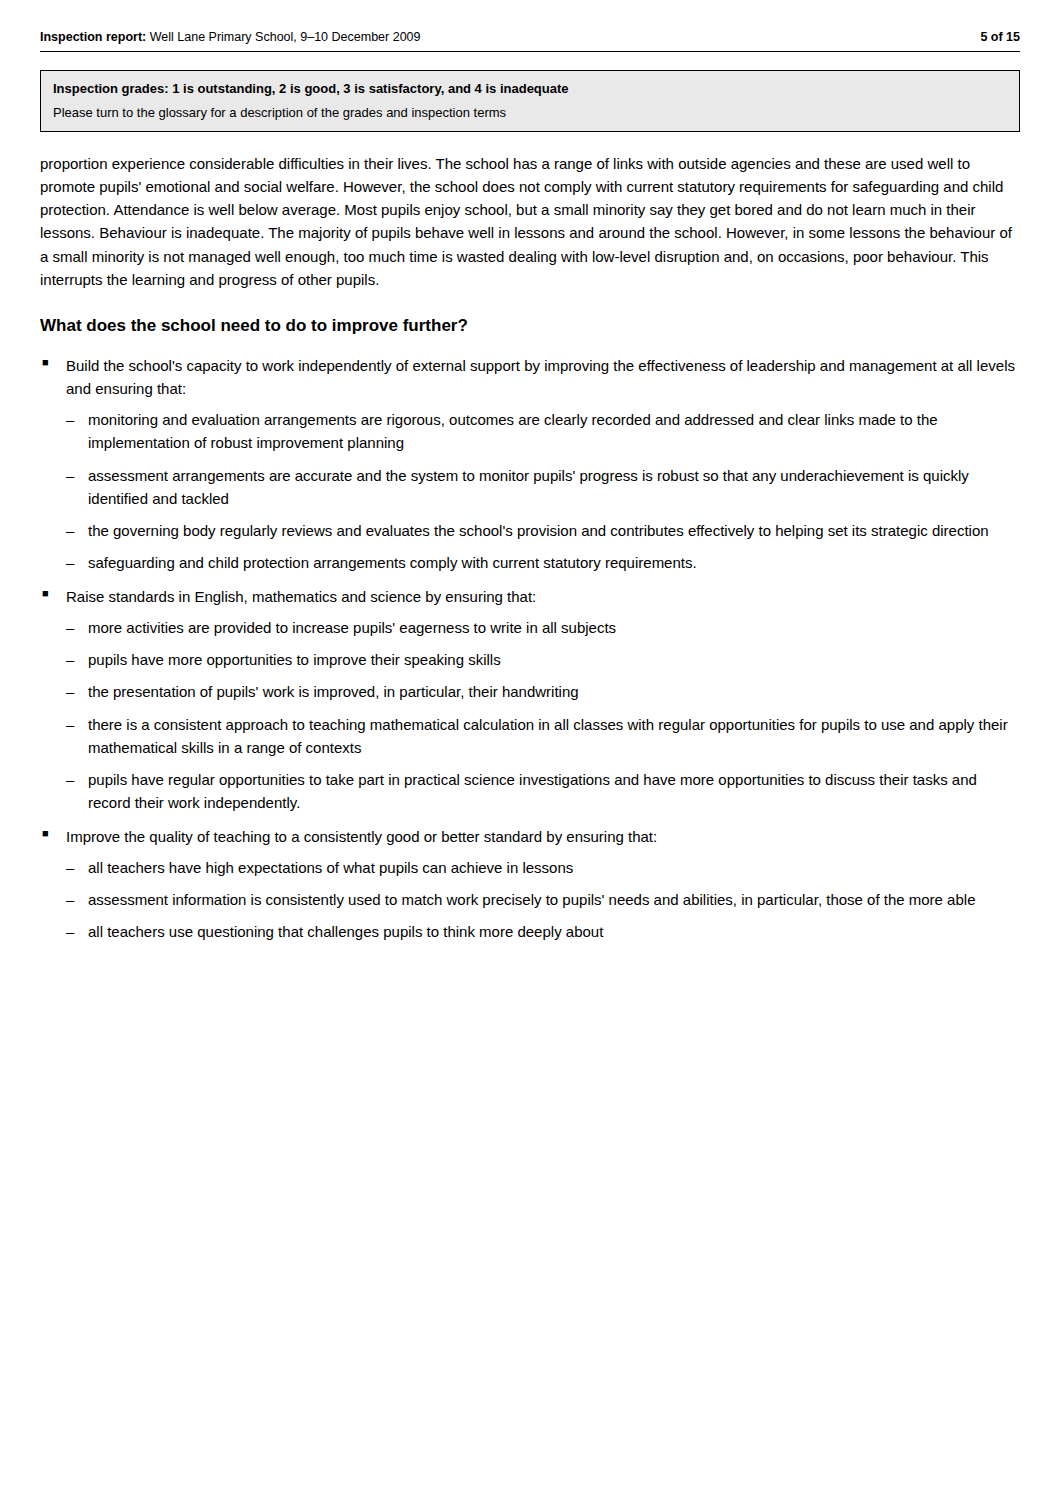Inspection report: Well Lane Primary School, 9–10 December 2009
5 of 15
Inspection grades: 1 is outstanding, 2 is good, 3 is satisfactory, and 4 is inadequate
Please turn to the glossary for a description of the grades and inspection terms
proportion experience considerable difficulties in their lives. The school has a range of links with outside agencies and these are used well to promote pupils' emotional and social welfare. However, the school does not comply with current statutory requirements for safeguarding and child protection. Attendance is well below average. Most pupils enjoy school, but a small minority say they get bored and do not learn much in their lessons. Behaviour is inadequate. The majority of pupils behave well in lessons and around the school. However, in some lessons the behaviour of a small minority is not managed well enough, too much time is wasted dealing with low-level disruption and, on occasions, poor behaviour. This interrupts the learning and progress of other pupils.
What does the school need to do to improve further?
Build the school's capacity to work independently of external support by improving the effectiveness of leadership and management at all levels and ensuring that:
monitoring and evaluation arrangements are rigorous, outcomes are clearly recorded and addressed and clear links made to the implementation of robust improvement planning
assessment arrangements are accurate and the system to monitor pupils' progress is robust so that any underachievement is quickly identified and tackled
the governing body regularly reviews and evaluates the school's provision and contributes effectively to helping set its strategic direction
safeguarding and child protection arrangements comply with current statutory requirements.
Raise standards in English, mathematics and science by ensuring that:
more activities are provided to increase pupils' eagerness to write in all subjects
pupils have more opportunities to improve their speaking skills
the presentation of pupils' work is improved, in particular, their handwriting
there is a consistent approach to teaching mathematical calculation in all classes with regular opportunities for pupils to use and apply their mathematical skills in a range of contexts
pupils have regular opportunities to take part in practical science investigations and have more opportunities to discuss their tasks and record their work independently.
Improve the quality of teaching to a consistently good or better standard by ensuring that:
all teachers have high expectations of what pupils can achieve in lessons
assessment information is consistently used to match work precisely to pupils' needs and abilities, in particular, those of the more able
all teachers use questioning that challenges pupils to think more deeply about